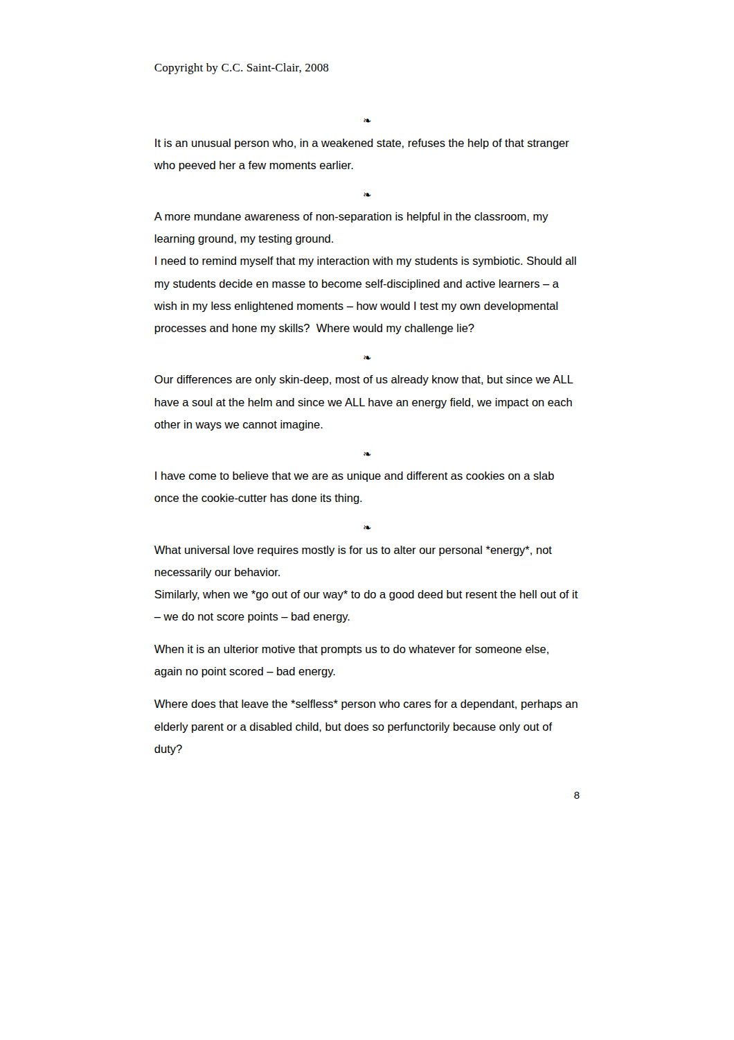Copyright by C.C. Saint-Clair, 2008
❧
It is an unusual person who, in a weakened state, refuses the help of that stranger who peeved her a few moments earlier.
❧
A more mundane awareness of non-separation is helpful in the classroom, my learning ground, my testing ground.
I need to remind myself that my interaction with my students is symbiotic. Should all my students decide en masse to become self-disciplined and active learners – a wish in my less enlightened moments – how would I test my own developmental processes and hone my skills? Where would my challenge lie?
❧
Our differences are only skin-deep, most of us already know that, but since we ALL have a soul at the helm and since we ALL have an energy field, we impact on each other in ways we cannot imagine.
❧
I have come to believe that we are as unique and different as cookies on a slab once the cookie-cutter has done its thing.
❧
What universal love requires mostly is for us to alter our personal *energy*, not necessarily our behavior.
Similarly, when we *go out of our way* to do a good deed but resent the hell out of it – we do not score points – bad energy.
When it is an ulterior motive that prompts us to do whatever for someone else, again no point scored – bad energy.
Where does that leave the *selfless* person who cares for a dependant, perhaps an elderly parent or a disabled child, but does so perfunctorily because only out of duty?
8